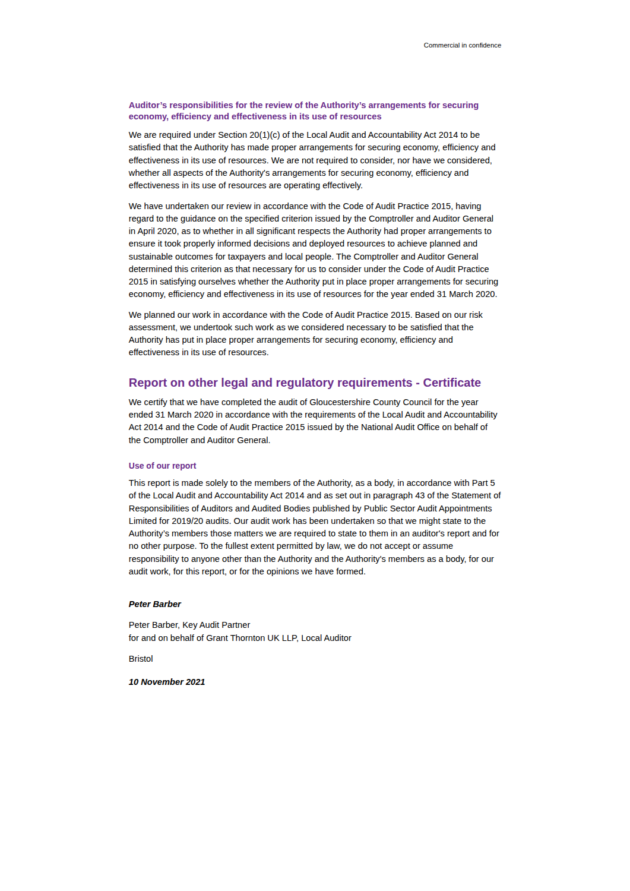Commercial in confidence
Auditor’s responsibilities for the review of the Authority’s arrangements for securing economy, efficiency and effectiveness in its use of resources
We are required under Section 20(1)(c) of the Local Audit and Accountability Act 2014 to be satisfied that the Authority has made proper arrangements for securing economy, efficiency and effectiveness in its use of resources. We are not required to consider, nor have we considered, whether all aspects of the Authority's arrangements for securing economy, efficiency and effectiveness in its use of resources are operating effectively.
We have undertaken our review in accordance with the Code of Audit Practice 2015, having regard to the guidance on the specified criterion issued by the Comptroller and Auditor General in April 2020, as to whether in all significant respects the Authority had proper arrangements to ensure it took properly informed decisions and deployed resources to achieve planned and sustainable outcomes for taxpayers and local people. The Comptroller and Auditor General determined this criterion as that necessary for us to consider under the Code of Audit Practice 2015 in satisfying ourselves whether the Authority put in place proper arrangements for securing economy, efficiency and effectiveness in its use of resources for the year ended 31 March 2020.
We planned our work in accordance with the Code of Audit Practice 2015. Based on our risk assessment, we undertook such work as we considered necessary to be satisfied that the Authority has put in place proper arrangements for securing economy, efficiency and effectiveness in its use of resources.
Report on other legal and regulatory requirements - Certificate
We certify that we have completed the audit of Gloucestershire County Council for the year ended 31 March 2020 in accordance with the requirements of the Local Audit and Accountability Act 2014 and the Code of Audit Practice 2015 issued by the National Audit Office on behalf of the Comptroller and Auditor General.
Use of our report
This report is made solely to the members of the Authority, as a body, in accordance with Part 5 of the Local Audit and Accountability Act 2014 and as set out in paragraph 43 of the Statement of Responsibilities of Auditors and Audited Bodies published by Public Sector Audit Appointments Limited for 2019/20 audits. Our audit work has been undertaken so that we might state to the Authority’s members those matters we are required to state to them in an auditor's report and for no other purpose. To the fullest extent permitted by law, we do not accept or assume responsibility to anyone other than the Authority and the Authority's members as a body, for our audit work, for this report, or for the opinions we have formed.
Peter Barber
Peter Barber, Key Audit Partner
for and on behalf of Grant Thornton UK LLP, Local Auditor
Bristol
10 November 2021